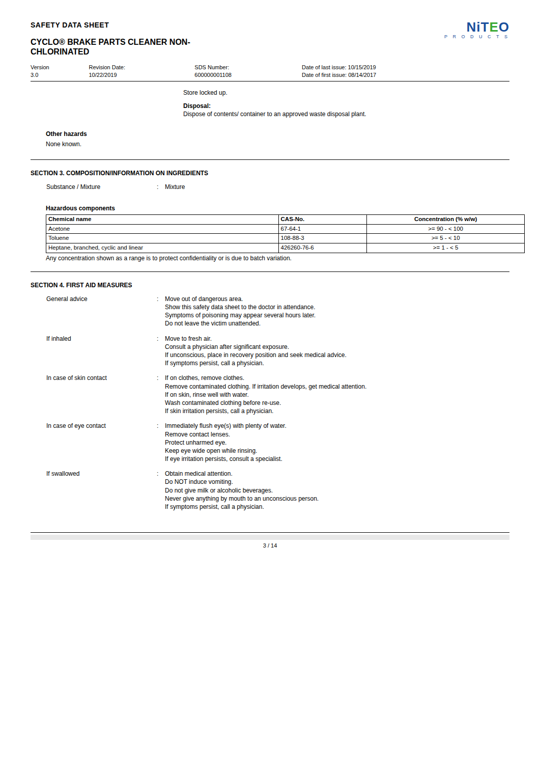SAFETY DATA SHEET
CYCLO® BRAKE PARTS CLEANER NON-
CHLORINATED
NiT EO
P R O D U C T S
| Version 3.0 | Revision Date: 10/22/2019 | SDS Number: 600000001108 | Date of last issue: 10/15/2019 Date of first issue: 08/14/2017 |
Store locked up.
Disposal:
Dispose of contents/ container to an approved waste disposal plant.
Other hazards
None known.
SECTION 3. COMPOSITION/INFORMATION ON INGREDIENTS
| Substance / Mixture | : | Mixture |
Hazardous components
| Chemical name | CAS-No. | Concentration (% w/w) |
| --- | --- | --- |
| Acetone | 67-64-1 | >= 90 - < 100 |
| Toluene | 108-88-3 | >= 5 - < 10 |
| Heptane, branched, cyclic and linear | 426260-76-6 | >= 1 - < 5 |
Any concentration shown as a range is to protect confidentiality or is due to batch variation.
SECTION 4. FIRST AID MEASURES
| General advice | : | Move out of dangerous area. Show this safety data sheet to the doctor in attendance. Symptoms of poisoning may appear several hours later. Do not leave the victim unattended. |
| If inhaled | : | Move to fresh air. Consult a physician after significant exposure. If unconscious, place in recovery position and seek medical advice. If symptoms persist, call a physician. |
| In case of skin contact | : | If on clothes, remove clothes. Remove contaminated clothing. If irritation develops, get medical attention. If on skin, rinse well with water. Wash contaminated clothing before re-use. If skin irritation persists, call a physician. |
| In case of eye contact | : | Immediately flush eye(s) with plenty of water. Remove contact lenses. Protect unharmed eye. Keep eye wide open while rinsing. If eye irritation persists, consult a specialist. |
| If swallowed | : | Obtain medical attention. Do NOT induce vomiting. Do not give milk or alcoholic beverages. Never give anything by mouth to an unconscious person. If symptoms persist, call a physician. |
3 / 14